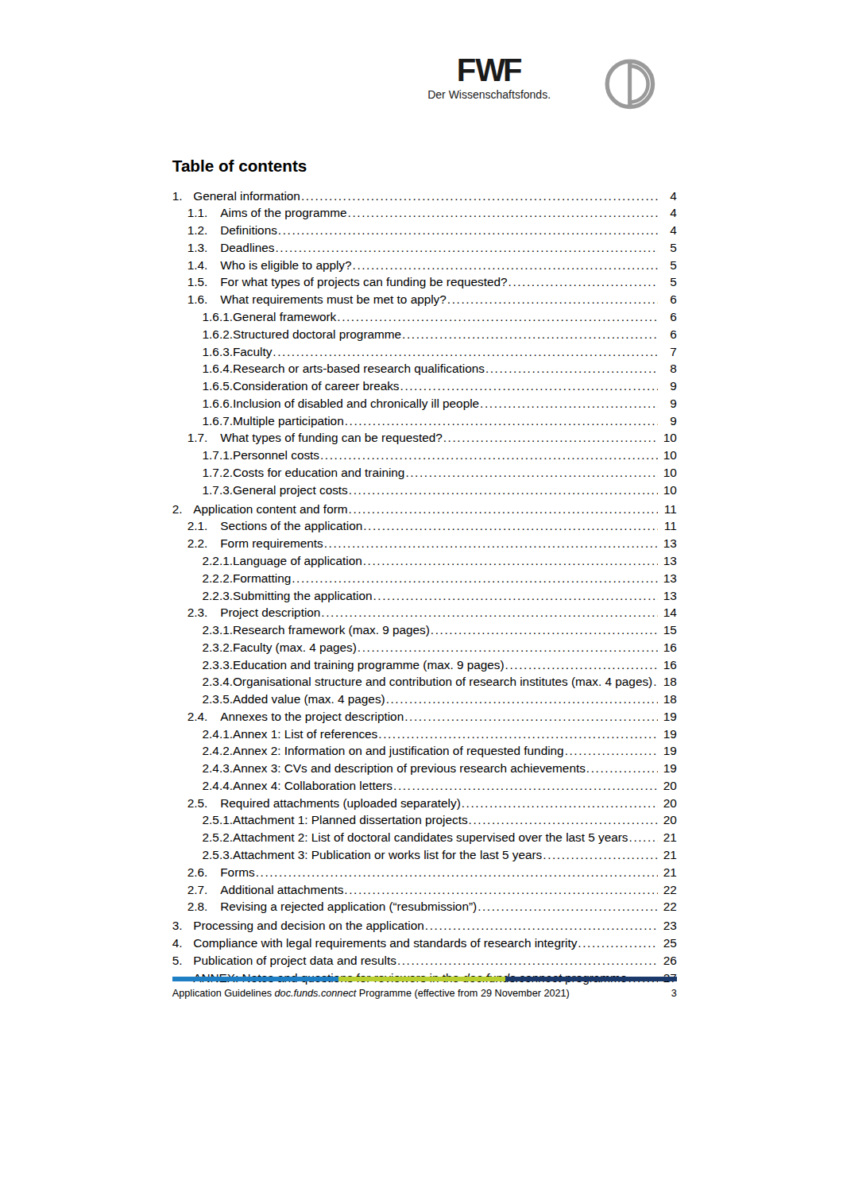FWF
Der Wissenschaftsfonds.
Table of contents
1. General information......................................................................................................... 4
1.1. Aims of the programme............................................................................................... 4
1.2. Definitions................................................................................................................. 4
1.3. Deadlines.................................................................................................................. 5
1.4. Who is eligible to apply?............................................................................................. 5
1.5. For what types of projects can funding be requested?............................................. 5
1.6. What requirements must be met to apply?.............................................................. 6
1.6.1. General framework.............................................................................................. 6
1.6.2. Structured doctoral programme......................................................................... 6
1.6.3. Faculty............................................................................................................. 7
1.6.4. Research or arts-based research qualifications.................................................. 8
1.6.5. Consideration of career breaks.......................................................................... 9
1.6.6. Inclusion of disabled and chronically ill people................................................... 9
1.6.7. Multiple participation........................................................................................... 9
1.7. What types of funding can be requested?.............................................................. 10
1.7.1. Personnel costs................................................................................................... 10
1.7.2. Costs for education and training........................................................................ 10
1.7.3. General project costs.......................................................................................... 10
2. Application content and form.......................................................................................... 11
2.1. Sections of the application......................................................................................... 11
2.2. Form requirements.................................................................................................... 13
2.2.1. Language of application..................................................................................... 13
2.2.2. Formatting......................................................................................................... 13
2.2.3. Submitting the application.................................................................................. 13
2.3. Project description.................................................................................................... 14
2.3.1. Research framework (max. 9 pages)................................................................ 15
2.3.2. Faculty (max. 4 pages)....................................................................................... 16
2.3.3. Education and training programme (max. 9 pages)........................................... 16
2.3.4. Organisational structure and contribution of research institutes (max. 4 pages). 18
2.3.5. Added value (max. 4 pages).............................................................................. 18
2.4. Annexes to the project description............................................................................ 19
2.4.1. Annex 1: List of references................................................................................. 19
2.4.2. Annex 2: Information on and justification of requested funding........................... 19
2.4.3. Annex 3: CVs and description of previous research achievements..................... 19
2.4.4. Annex 4: Collaboration letters............................................................................ 20
2.5. Required attachments (uploaded separately)........................................................... 20
2.5.1. Attachment 1: Planned dissertation projects....................................................... 20
2.5.2. Attachment 2: List of doctoral candidates supervised over the last 5 years........ 21
2.5.3. Attachment 3: Publication or works list for the last 5 years................................ 21
2.6. Forms..................................................................................................................... 21
2.7. Additional attachments.............................................................................................. 22
2.8. Revising a rejected application (“resubmission”)...................................................... 22
3. Processing and decision on the application................................................................. 23
4. Compliance with legal requirements and standards of research integrity....................... 25
5. Publication of project data and results............................................................................ 26
ANNEX: Notes and questions for reviewers in the doc.funds.connect programme............... 27
Application Guidelines doc.funds.connect Programme (effective from 29 November 2021)
3